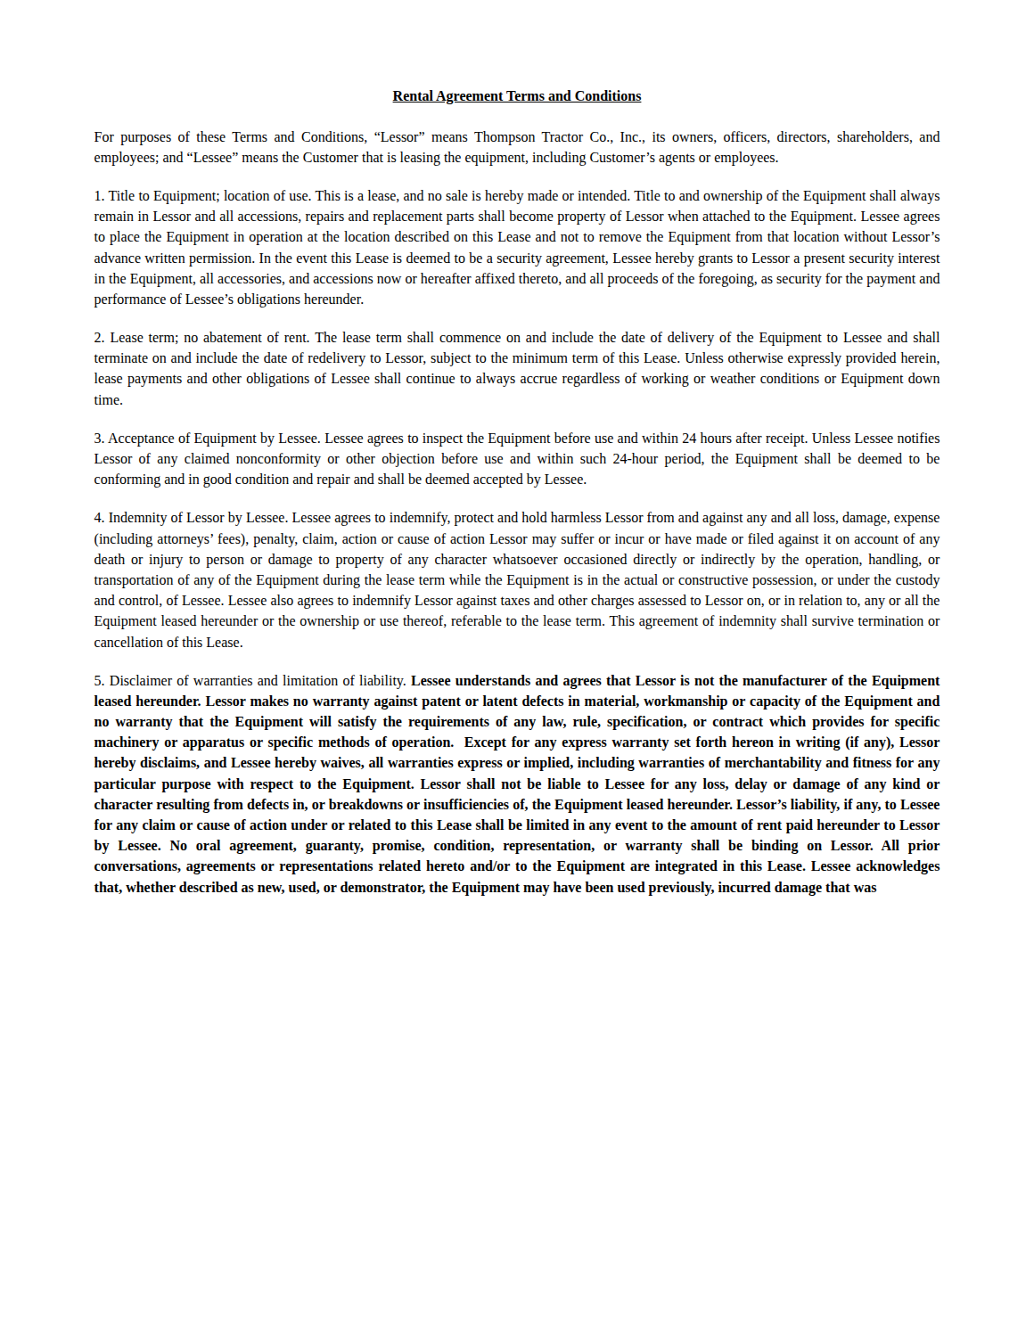Rental Agreement Terms and Conditions
For purposes of these Terms and Conditions, “Lessor” means Thompson Tractor Co., Inc., its owners, officers, directors, shareholders, and employees; and “Lessee” means the Customer that is leasing the equipment, including Customer’s agents or employees.
1. Title to Equipment; location of use. This is a lease, and no sale is hereby made or intended. Title to and ownership of the Equipment shall always remain in Lessor and all accessions, repairs and replacement parts shall become property of Lessor when attached to the Equipment. Lessee agrees to place the Equipment in operation at the location described on this Lease and not to remove the Equipment from that location without Lessor’s advance written permission. In the event this Lease is deemed to be a security agreement, Lessee hereby grants to Lessor a present security interest in the Equipment, all accessories, and accessions now or hereafter affixed thereto, and all proceeds of the foregoing, as security for the payment and performance of Lessee’s obligations hereunder.
2. Lease term; no abatement of rent. The lease term shall commence on and include the date of delivery of the Equipment to Lessee and shall terminate on and include the date of redelivery to Lessor, subject to the minimum term of this Lease. Unless otherwise expressly provided herein, lease payments and other obligations of Lessee shall continue to always accrue regardless of working or weather conditions or Equipment down time.
3. Acceptance of Equipment by Lessee. Lessee agrees to inspect the Equipment before use and within 24 hours after receipt. Unless Lessee notifies Lessor of any claimed nonconformity or other objection before use and within such 24-hour period, the Equipment shall be deemed to be conforming and in good condition and repair and shall be deemed accepted by Lessee.
4. Indemnity of Lessor by Lessee. Lessee agrees to indemnify, protect and hold harmless Lessor from and against any and all loss, damage, expense (including attorneys’ fees), penalty, claim, action or cause of action Lessor may suffer or incur or have made or filed against it on account of any death or injury to person or damage to property of any character whatsoever occasioned directly or indirectly by the operation, handling, or transportation of any of the Equipment during the lease term while the Equipment is in the actual or constructive possession, or under the custody and control, of Lessee. Lessee also agrees to indemnify Lessor against taxes and other charges assessed to Lessor on, or in relation to, any or all the Equipment leased hereunder or the ownership or use thereof, referable to the lease term. This agreement of indemnity shall survive termination or cancellation of this Lease.
5. Disclaimer of warranties and limitation of liability. Lessee understands and agrees that Lessor is not the manufacturer of the Equipment leased hereunder. Lessor makes no warranty against patent or latent defects in material, workmanship or capacity of the Equipment and no warranty that the Equipment will satisfy the requirements of any law, rule, specification, or contract which provides for specific machinery or apparatus or specific methods of operation. Except for any express warranty set forth hereon in writing (if any), Lessor hereby disclaims, and Lessee hereby waives, all warranties express or implied, including warranties of merchantability and fitness for any particular purpose with respect to the Equipment. Lessor shall not be liable to Lessee for any loss, delay or damage of any kind or character resulting from defects in, or breakdowns or insufficiencies of, the Equipment leased hereunder. Lessor’s liability, if any, to Lessee for any claim or cause of action under or related to this Lease shall be limited in any event to the amount of rent paid hereunder to Lessor by Lessee. No oral agreement, guaranty, promise, condition, representation, or warranty shall be binding on Lessor. All prior conversations, agreements or representations related hereto and/or to the Equipment are integrated in this Lease. Lessee acknowledges that, whether described as new, used, or demonstrator, the Equipment may have been used previously, incurred damage that was